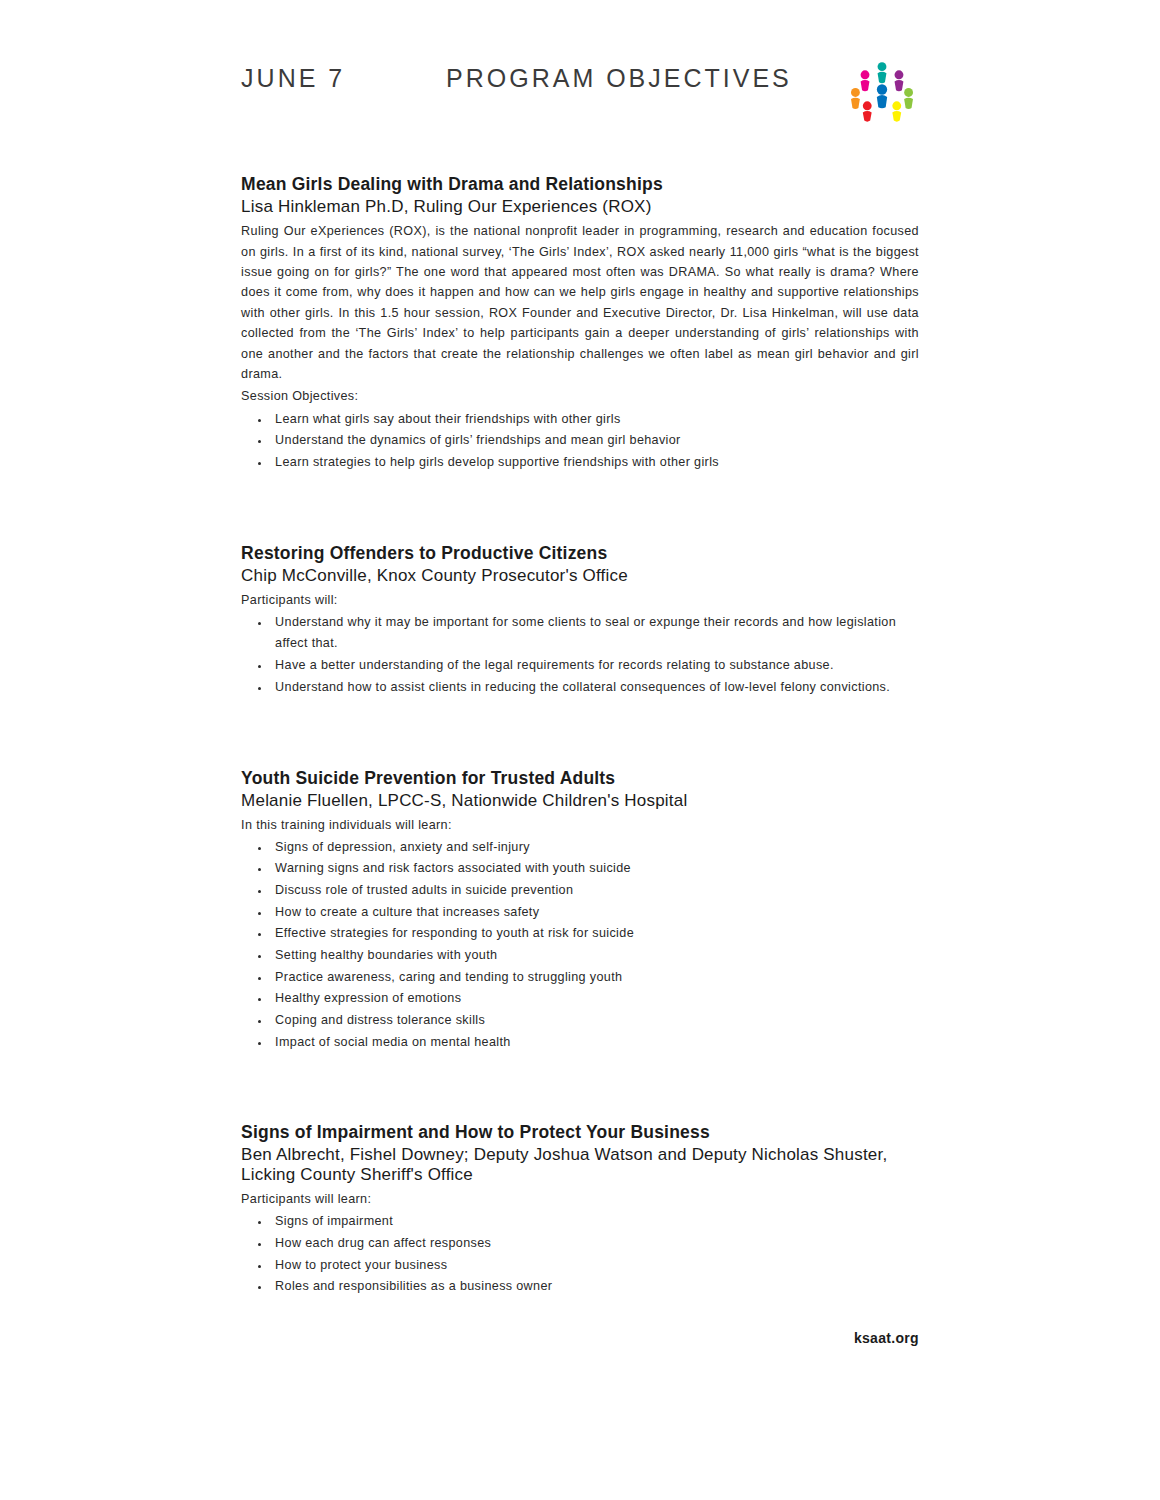JUNE 7
PROGRAM OBJECTIVES
Mean Girls Dealing with Drama and Relationships
Lisa Hinkleman Ph.D, Ruling Our Experiences (ROX)
Ruling Our eXperiences (ROX), is the national nonprofit leader in programming, research and education focused on girls. In a first of its kind, national survey, ‘The Girls’ Index’, ROX asked nearly 11,000 girls “what is the biggest issue going on for girls?” The one word that appeared most often was DRAMA. So what really is drama? Where does it come from, why does it happen and how can we help girls engage in healthy and supportive relationships with other girls. In this 1.5 hour session, ROX Founder and Executive Director, Dr. Lisa Hinkelman, will use data collected from the ‘The Girls’ Index’ to help participants gain a deeper understanding of girls’ relationships with one another and the factors that create the relationship challenges we often label as mean girl behavior and girl drama.
Session Objectives:
Learn what girls say about their friendships with other girls
Understand the dynamics of girls’ friendships and mean girl behavior
Learn strategies to help girls develop supportive friendships with other girls
Restoring Offenders to Productive Citizens
Chip McConville, Knox County Prosecutor's Office
Participants will:
Understand why it may be important for some clients to seal or expunge their records and how legislation affect that.
Have a better understanding of the legal requirements for records relating to substance abuse.
Understand how to assist clients in reducing the collateral consequences of low-level felony convictions.
Youth Suicide Prevention for Trusted Adults
Melanie Fluellen, LPCC-S, Nationwide Children's Hospital
In this training individuals will learn:
Signs of depression, anxiety and self-injury
Warning signs and risk factors associated with youth suicide
Discuss role of trusted adults in suicide prevention
How to create a culture that increases safety
Effective strategies for responding to youth at risk for suicide
Setting healthy boundaries with youth
Practice awareness, caring and tending to struggling youth
Healthy expression of emotions
Coping and distress tolerance skills
Impact of social media on mental health
Signs of Impairment and How to Protect Your Business
Ben Albrecht, Fishel Downey; Deputy Joshua Watson and Deputy Nicholas Shuster, Licking County Sheriff's Office
Participants will learn:
Signs of impairment
How each drug can affect responses
How to protect your business
Roles and responsibilities as a business owner
ksaat.org